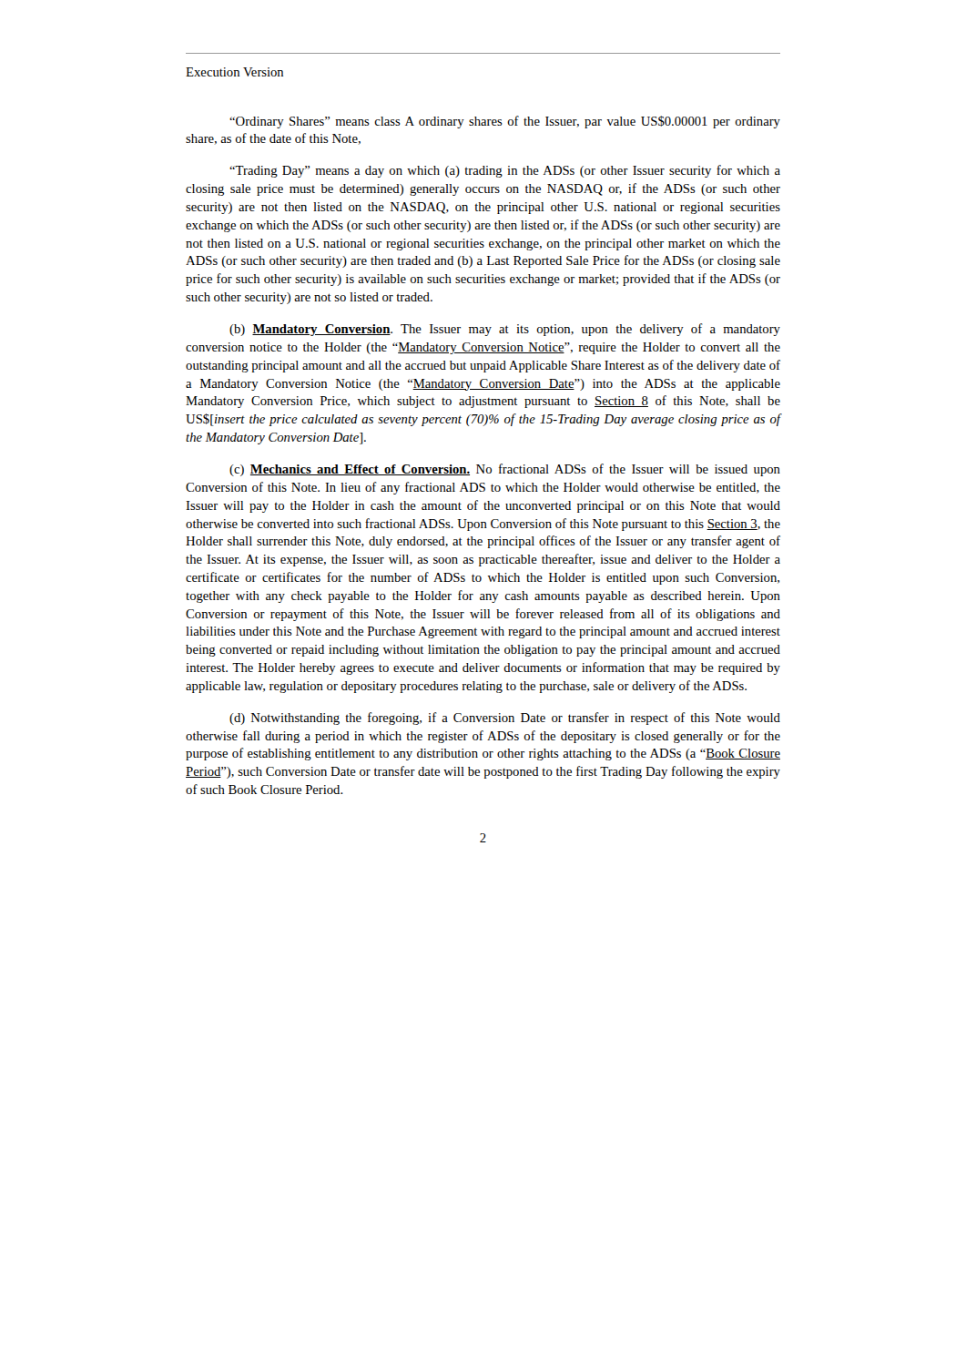Execution Version
“Ordinary Shares” means class A ordinary shares of the Issuer, par value US$0.00001 per ordinary share, as of the date of this Note,
“Trading Day” means a day on which (a) trading in the ADSs (or other Issuer security for which a closing sale price must be determined) generally occurs on the NASDAQ or, if the ADSs (or such other security) are not then listed on the NASDAQ, on the principal other U.S. national or regional securities exchange on which the ADSs (or such other security) are then listed or, if the ADSs (or such other security) are not then listed on a U.S. national or regional securities exchange, on the principal other market on which the ADSs (or such other security) are then traded and (b) a Last Reported Sale Price for the ADSs (or closing sale price for such other security) is available on such securities exchange or market; provided that if the ADSs (or such other security) are not so listed or traded.
(b) Mandatory Conversion. The Issuer may at its option, upon the delivery of a mandatory conversion notice to the Holder (the “Mandatory Conversion Notice”, require the Holder to convert all the outstanding principal amount and all the accrued but unpaid Applicable Share Interest as of the delivery date of a Mandatory Conversion Notice (the “Mandatory Conversion Date”) into the ADSs at the applicable Mandatory Conversion Price, which subject to adjustment pursuant to Section 8 of this Note, shall be US$[insert the price calculated as seventy percent (70)% of the 15-Trading Day average closing price as of the Mandatory Conversion Date].
(c) Mechanics and Effect of Conversion. No fractional ADSs of the Issuer will be issued upon Conversion of this Note. In lieu of any fractional ADS to which the Holder would otherwise be entitled, the Issuer will pay to the Holder in cash the amount of the unconverted principal or on this Note that would otherwise be converted into such fractional ADSs. Upon Conversion of this Note pursuant to this Section 3, the Holder shall surrender this Note, duly endorsed, at the principal offices of the Issuer or any transfer agent of the Issuer. At its expense, the Issuer will, as soon as practicable thereafter, issue and deliver to the Holder a certificate or certificates for the number of ADSs to which the Holder is entitled upon such Conversion, together with any check payable to the Holder for any cash amounts payable as described herein. Upon Conversion or repayment of this Note, the Issuer will be forever released from all of its obligations and liabilities under this Note and the Purchase Agreement with regard to the principal amount and accrued interest being converted or repaid including without limitation the obligation to pay the principal amount and accrued interest. The Holder hereby agrees to execute and deliver documents or information that may be required by applicable law, regulation or depositary procedures relating to the purchase, sale or delivery of the ADSs.
(d) Notwithstanding the foregoing, if a Conversion Date or transfer in respect of this Note would otherwise fall during a period in which the register of ADSs of the depositary is closed generally or for the purpose of establishing entitlement to any distribution or other rights attaching to the ADSs (a “Book Closure Period”), such Conversion Date or transfer date will be postponed to the first Trading Day following the expiry of such Book Closure Period.
2